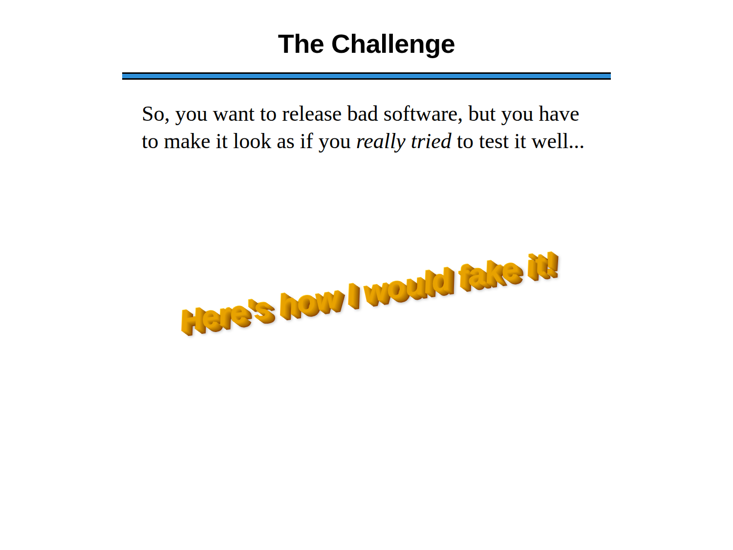The Challenge
So, you want to release bad software, but you have to make it look as if you really tried to test it well...
Here's how I would fake it!